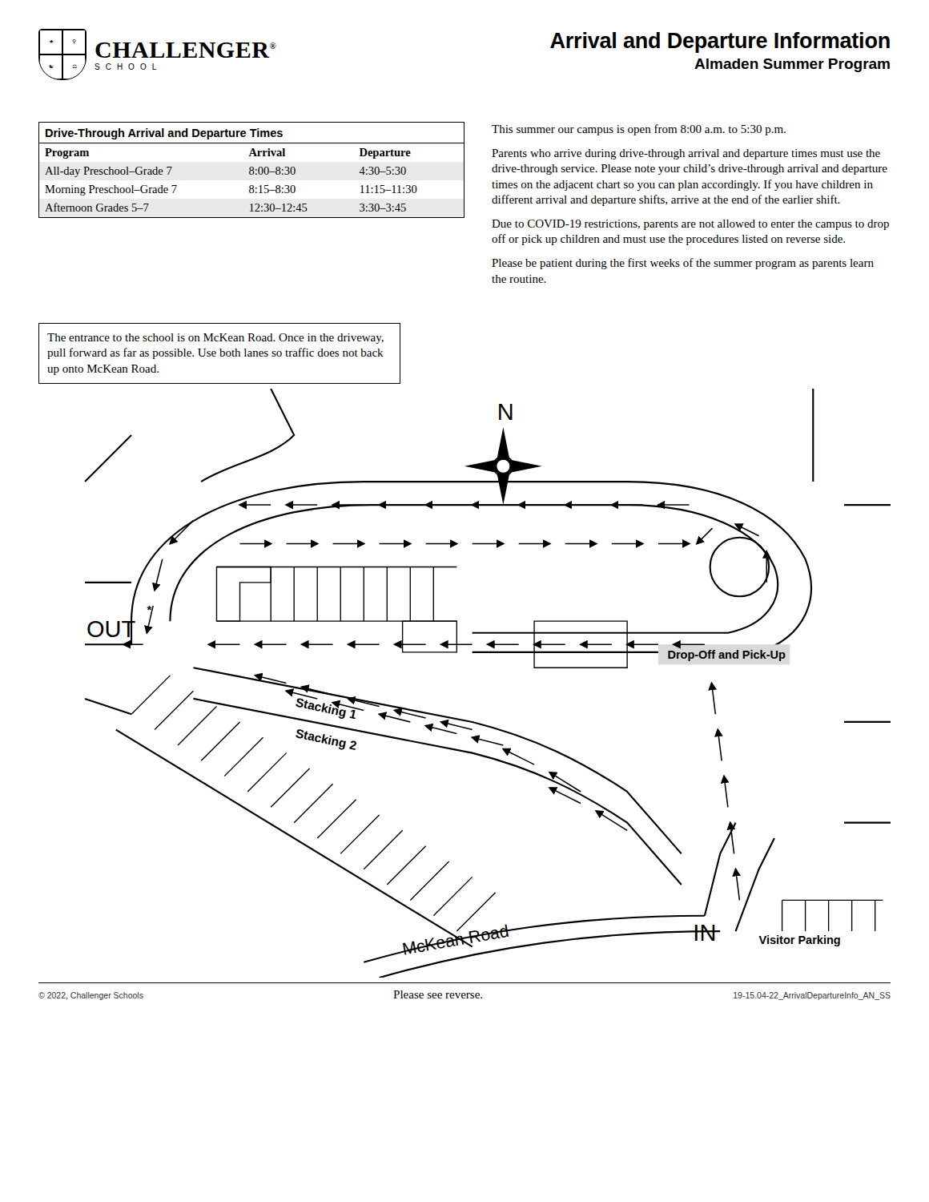★
⚲
☯
⚖
CHALLENGER®
SCHOOL
Arrival and Departure Information
Almaden Summer Program
Drive-Through Arrival and Departure Times
| Program | Arrival | Departure |
| --- | --- | --- |
| All-day Preschool–Grade 7 | 8:00–8:30 | 4:30–5:30 |
| Morning Preschool–Grade 7 | 8:15–8:30 | 11:15–11:30 |
| Afternoon Grades 5–7 | 12:30–12:45 | 3:30–3:45 |
This summer our campus is open from 8:00 a.m. to 5:30 p.m.
Parents who arrive during drive-through arrival and departure times must use the drive-through service. Please note your child’s drive-through arrival and departure times on the adjacent chart so you can plan accordingly. If you have children in different arrival and departure shifts, arrive at the end of the earlier shift.
Due to COVID-19 restrictions, parents are not allowed to enter the campus to drop off or pick up children and must use the procedures listed on reverse side.
Please be patient during the first weeks of the summer program as parents learn the routine.
The entrance to the school is on McKean Road. Once in the driveway, pull forward as far as possible. Use both lanes so traffic does not back up onto McKean Road.
N OUT * Drop-Off and Pick-Up Stacking 1 Stacking 2 McKean Road IN Visitor Parking
© 2022, Challenger Schools
Please see reverse.
19-15.04-22_ArrivalDepartureInfo_AN_SS